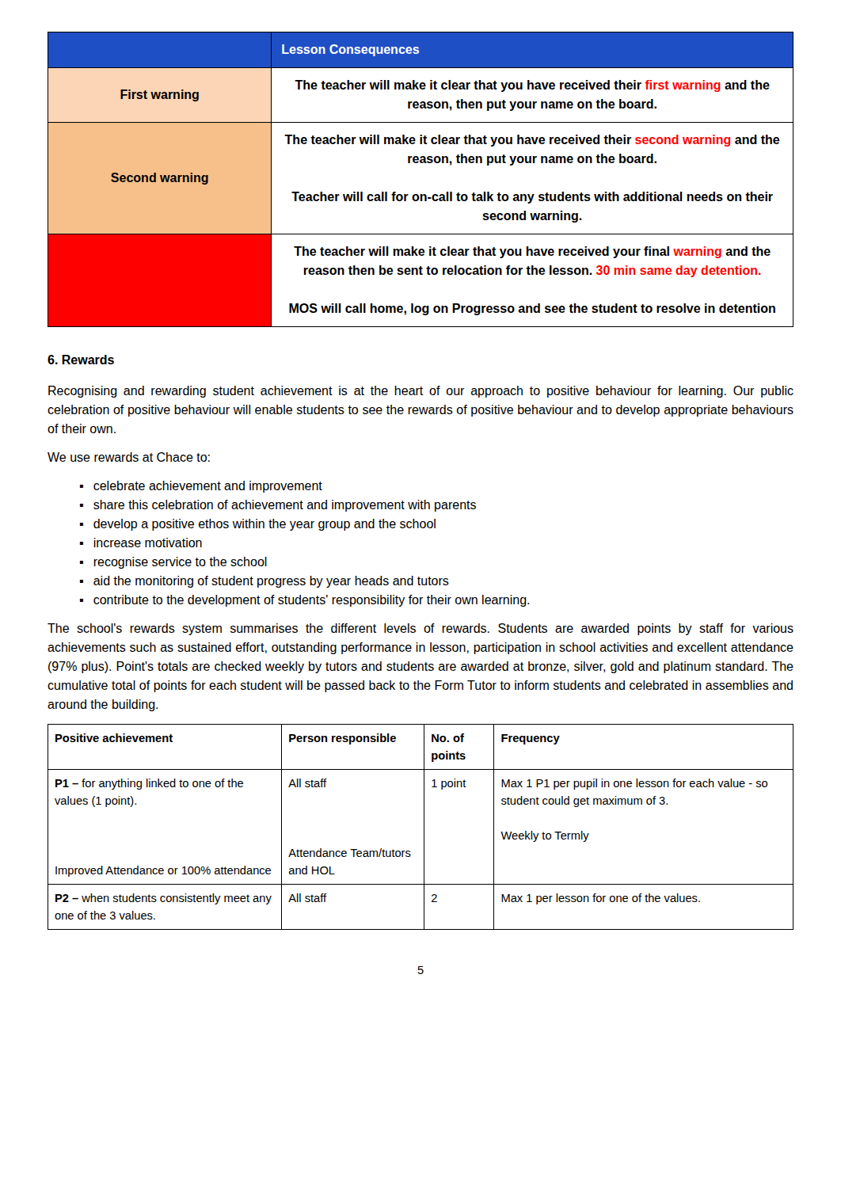| | Lesson Consequences |
| First warning | The teacher will make it clear that you have received their first warning and the reason, then put your name on the board. |
| Second warning | The teacher will make it clear that you have received their second warning and the reason, then put your name on the board. Teacher will call for on-call to talk to any students with additional needs on their second warning. |
| Third warning - Student sent to relocation & g.form filled in immediately | The teacher will make it clear that you have received your final warning and the reason then be sent to relocation for the lesson. 30 min same day detention. MOS will call home, log on Progresso and see the student to resolve in detention |
6. Rewards
Recognising and rewarding student achievement is at the heart of our approach to positive behaviour for learning. Our public celebration of positive behaviour will enable students to see the rewards of positive behaviour and to develop appropriate behaviours of their own.
We use rewards at Chace to:
celebrate achievement and improvement
share this celebration of achievement and improvement with parents
develop a positive ethos within the year group and the school
increase motivation
recognise service to the school
aid the monitoring of student progress by year heads and tutors
contribute to the development of students' responsibility for their own learning.
The school's rewards system summarises the different levels of rewards. Students are awarded points by staff for various achievements such as sustained effort, outstanding performance in lesson, participation in school activities and excellent attendance (97% plus). Point's totals are checked weekly by tutors and students are awarded at bronze, silver, gold and platinum standard. The cumulative total of points for each student will be passed back to the Form Tutor to inform students and celebrated in assemblies and around the building.
| Positive achievement | Person responsible | No. of points | Frequency |
| --- | --- | --- | --- |
| P1 – for anything linked to one of the values (1 point). Improved Attendance or 100% attendance | All staff Attendance Team/tutors and HOL | 1 point | Max 1 P1 per pupil in one lesson for each value - so student could get maximum of 3. Weekly to Termly |
| P2 – when students consistently meet any one of the 3 values. | All staff | 2 | Max 1 per lesson for one of the values. |
5